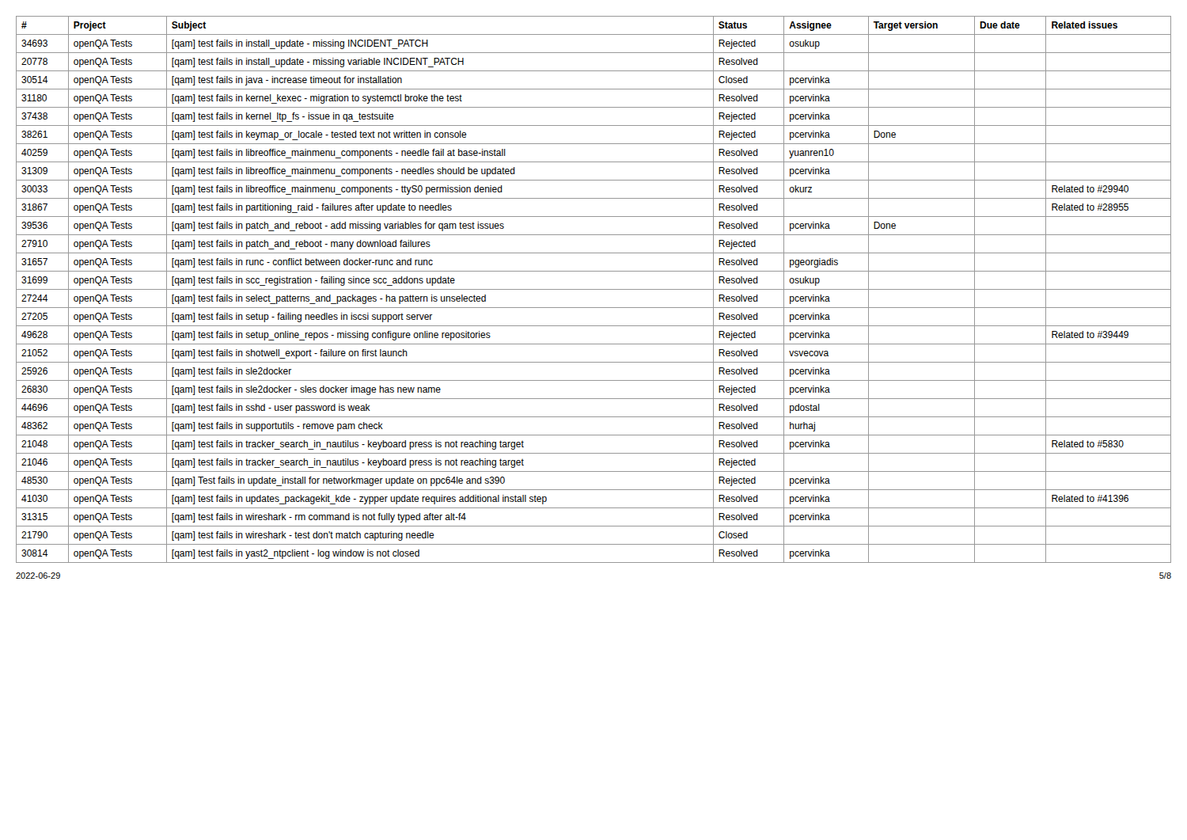| # | Project | Subject | Status | Assignee | Target version | Due date | Related issues |
| --- | --- | --- | --- | --- | --- | --- | --- |
| 34693 | openQA Tests | [qam] test fails in install_update - missing INCIDENT_PATCH | Rejected | osukup | | | |
| 20778 | openQA Tests | [qam] test fails in install_update - missing variable INCIDENT_PATCH | Resolved | | | | |
| 30514 | openQA Tests | [qam] test fails in java - increase timeout for installation | Closed | pcervinka | | | |
| 31180 | openQA Tests | [qam] test fails in kernel_kexec - migration to systemctl broke the test | Resolved | pcervinka | | | |
| 37438 | openQA Tests | [qam] test fails in kernel_ltp_fs - issue in qa_testsuite | Rejected | pcervinka | | | |
| 38261 | openQA Tests | [qam] test fails in keymap_or_locale - tested text not written in console | Rejected | pcervinka | Done | | |
| 40259 | openQA Tests | [qam] test fails in libreoffice_mainmenu_components - needle fail at base-install | Resolved | yuanren10 | | | |
| 31309 | openQA Tests | [qam] test fails in libreoffice_mainmenu_components - needles should be updated | Resolved | pcervinka | | | |
| 30033 | openQA Tests | [qam] test fails in libreoffice_mainmenu_components - ttyS0 permission denied | Resolved | okurz | | | Related to #29940 |
| 31867 | openQA Tests | [qam] test fails in partitioning_raid - failures after update to needles | Resolved | | | | Related to #28955 |
| 39536 | openQA Tests | [qam] test fails in patch_and_reboot - add missing variables for qam test issues | Resolved | pcervinka | Done | | |
| 27910 | openQA Tests | [qam] test fails in patch_and_reboot - many download failures | Rejected | | | | |
| 31657 | openQA Tests | [qam] test fails in runc - conflict between docker-runc and runc | Resolved | pgeorgiadis | | | |
| 31699 | openQA Tests | [qam] test fails in scc_registration - failing since scc_addons update | Resolved | osukup | | | |
| 27244 | openQA Tests | [qam] test fails in select_patterns_and_packages - ha pattern is unselected | Resolved | pcervinka | | | |
| 27205 | openQA Tests | [qam] test fails in setup - failing needles in iscsi support server | Resolved | pcervinka | | | |
| 49628 | openQA Tests | [qam] test fails in setup_online_repos - missing configure online repositories | Rejected | pcervinka | | | Related to #39449 |
| 21052 | openQA Tests | [qam] test fails in shotwell_export - failure on first launch | Resolved | vsvecova | | | |
| 25926 | openQA Tests | [qam] test fails in sle2docker | Resolved | pcervinka | | | |
| 26830 | openQA Tests | [qam] test fails in sle2docker - sles docker image has new name | Rejected | pcervinka | | | |
| 44696 | openQA Tests | [qam] test fails in sshd - user password is weak | Resolved | pdostal | | | |
| 48362 | openQA Tests | [qam] test fails in supportutils - remove pam check | Resolved | hurhaj | | | |
| 21048 | openQA Tests | [qam] test fails in tracker_search_in_nautilus - keyboard press is not reaching target | Resolved | pcervinka | | | Related to #5830 |
| 21046 | openQA Tests | [qam] test fails in tracker_search_in_nautilus - keyboard press is not reaching target | Rejected | | | | |
| 48530 | openQA Tests | [qam] Test fails in update_install for networkmager update on ppc64le and s390 | Rejected | pcervinka | | | |
| 41030 | openQA Tests | [qam] test fails in updates_packagekit_kde - zypper update requires additional install step | Resolved | pcervinka | | | Related to #41396 |
| 31315 | openQA Tests | [qam] test fails in wireshark - rm command is not fully typed after alt-f4 | Resolved | pcervinka | | | |
| 21790 | openQA Tests | [qam] test fails in wireshark - test don't match capturing needle | Closed | | | | |
| 30814 | openQA Tests | [qam] test fails in yast2_ntpclient - log window is not closed | Resolved | pcervinka | | | |
2022-06-29 5/8